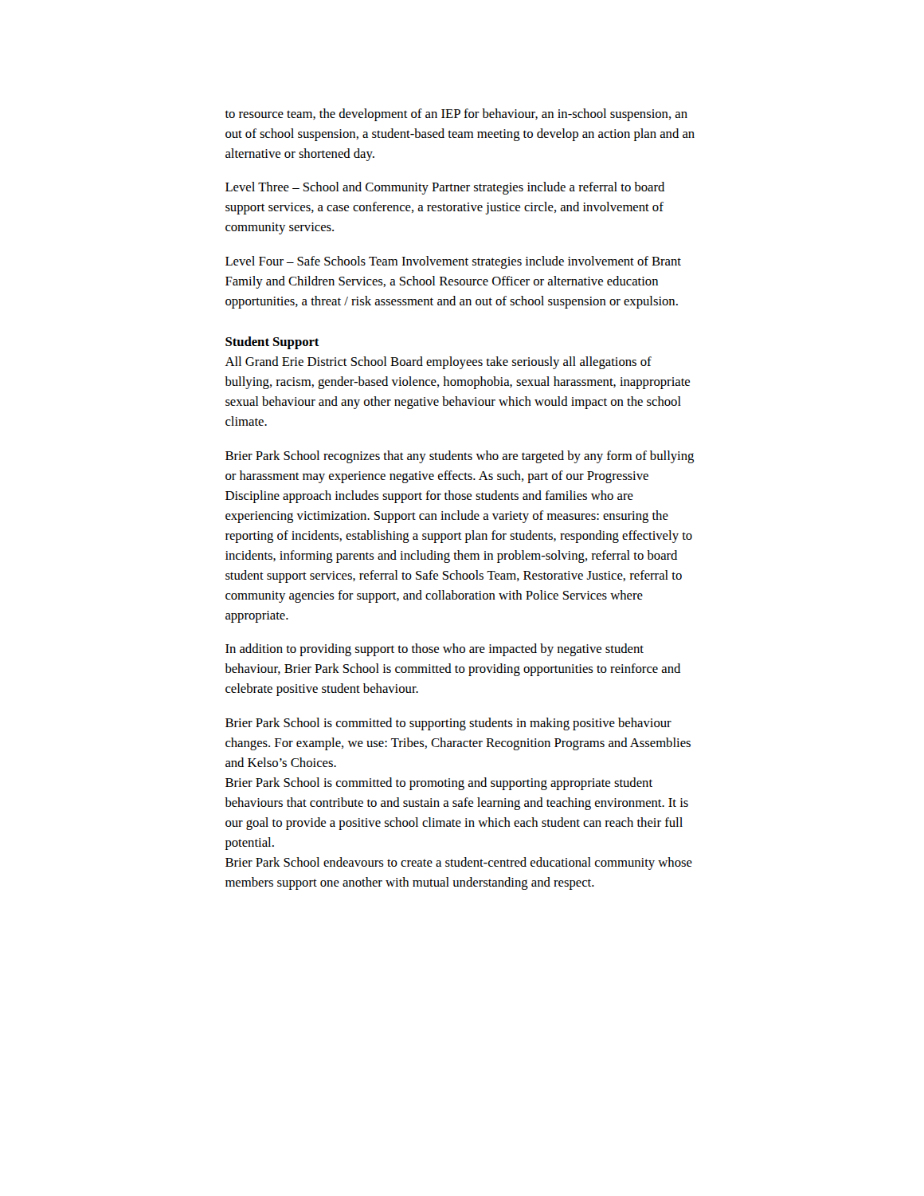to resource team, the development of an IEP for behaviour, an in-school suspension, an out of school suspension, a student-based team meeting to develop an action plan and an alternative or shortened day.
Level Three – School and Community Partner strategies include a referral to board support services, a case conference, a restorative justice circle, and involvement of community services.
Level Four – Safe Schools Team Involvement strategies include involvement of Brant Family and Children Services, a School Resource Officer or alternative education opportunities, a threat / risk assessment and an out of school suspension or expulsion.
Student Support
All Grand Erie District School Board employees take seriously all allegations of bullying, racism, gender-based violence, homophobia, sexual harassment, inappropriate sexual behaviour and any other negative behaviour which would impact on the school climate.
Brier Park School recognizes that any students who are targeted by any form of bullying or harassment may experience negative effects. As such, part of our Progressive Discipline approach includes support for those students and families who are experiencing victimization. Support can include a variety of measures: ensuring the reporting of incidents, establishing a support plan for students, responding effectively to incidents, informing parents and including them in problem-solving, referral to board student support services, referral to Safe Schools Team, Restorative Justice, referral to community agencies for support, and collaboration with Police Services where appropriate.
In addition to providing support to those who are impacted by negative student behaviour, Brier Park School is committed to providing opportunities to reinforce and celebrate positive student behaviour.
Brier Park School is committed to supporting students in making positive behaviour changes. For example, we use: Tribes, Character Recognition Programs and Assemblies and Kelso’s Choices.
Brier Park School is committed to promoting and supporting appropriate student behaviours that contribute to and sustain a safe learning and teaching environment. It is our goal to provide a positive school climate in which each student can reach their full potential.
Brier Park School endeavours to create a student-centred educational community whose members support one another with mutual understanding and respect.